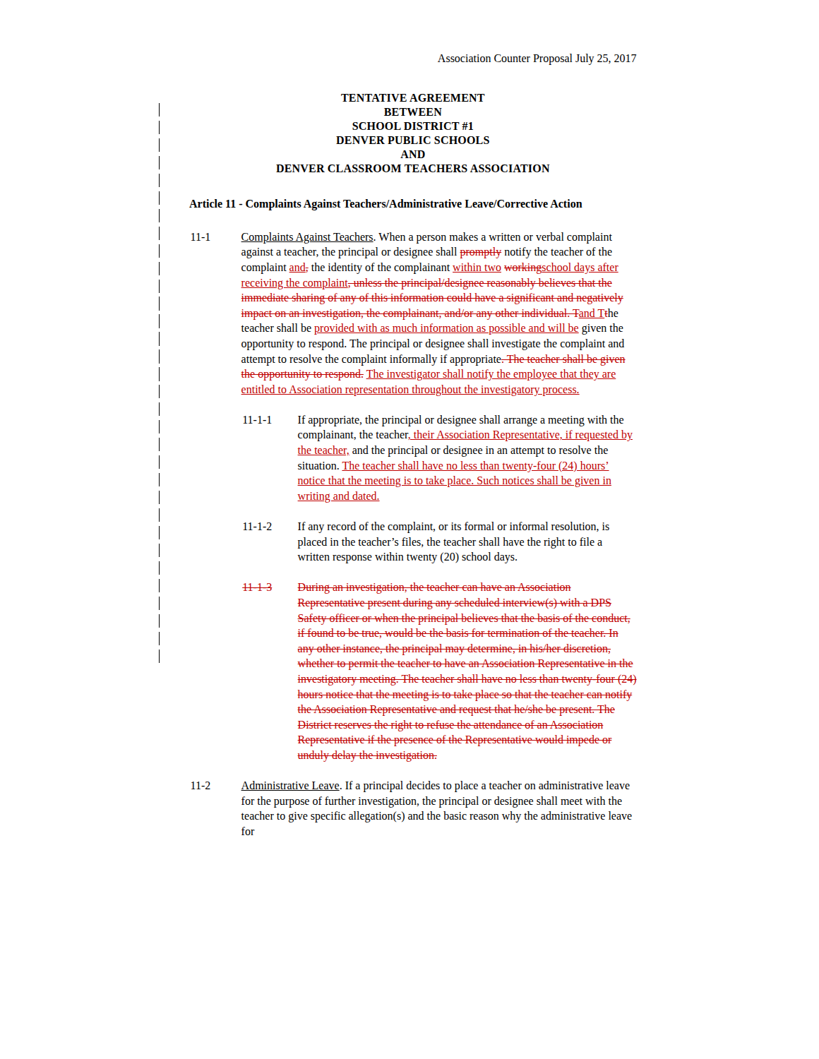Association Counter Proposal July 25, 2017
TENTATIVE AGREEMENT
BETWEEN
SCHOOL DISTRICT #1
DENVER PUBLIC SCHOOLS
AND
DENVER CLASSROOM TEACHERS ASSOCIATION
Article 11 - Complaints Against Teachers/Administrative Leave/Corrective Action
11-1
Complaints Against Teachers. When a person makes a written or verbal complaint against a teacher, the principal or designee shall promptly notify the teacher of the complaint and, the identity of the complainant within two working school days after receiving the complaint, unless the principal/designee reasonably believes that the immediate sharing of any of this information could have a significant and negatively impact on an investigation, the complainant, and/or any other individual. T and T the teacher shall be provided with as much information as possible and will be given the opportunity to respond. The principal or designee shall investigate the complaint and attempt to resolve the complaint informally if appropriate. The teacher shall be given the opportunity to respond. The investigator shall notify the employee that they are entitled to Association representation throughout the investigatory process.
11-1-1
If appropriate, the principal or designee shall arrange a meeting with the complainant, the teacher, their Association Representative, if requested by the teacher, and the principal or designee in an attempt to resolve the situation. The teacher shall have no less than twenty-four (24) hours’ notice that the meeting is to take place. Such notices shall be given in writing and dated.
11-1-2
If any record of the complaint, or its formal or informal resolution, is placed in the teacher’s files, the teacher shall have the right to file a written response within twenty (20) school days.
11-1-3
During an investigation, the teacher can have an Association Representative present during any scheduled interview(s) with a DPS Safety officer or when the principal believes that the basis of the conduct, if found to be true, would be the basis for termination of the teacher. In any other instance, the principal may determine, in his/her discretion, whether to permit the teacher to have an Association Representative in the investigatory meeting. The teacher shall have no less than twenty-four (24) hours notice that the meeting is to take place so that the teacher can notify the Association Representative and request that he/she be present. The District reserves the right to refuse the attendance of an Association Representative if the presence of the Representative would impede or unduly delay the investigation.
11-2
Administrative Leave. If a principal decides to place a teacher on administrative leave for the purpose of further investigation, the principal or designee shall meet with the teacher to give specific allegation(s) and the basic reason why the administrative leave for